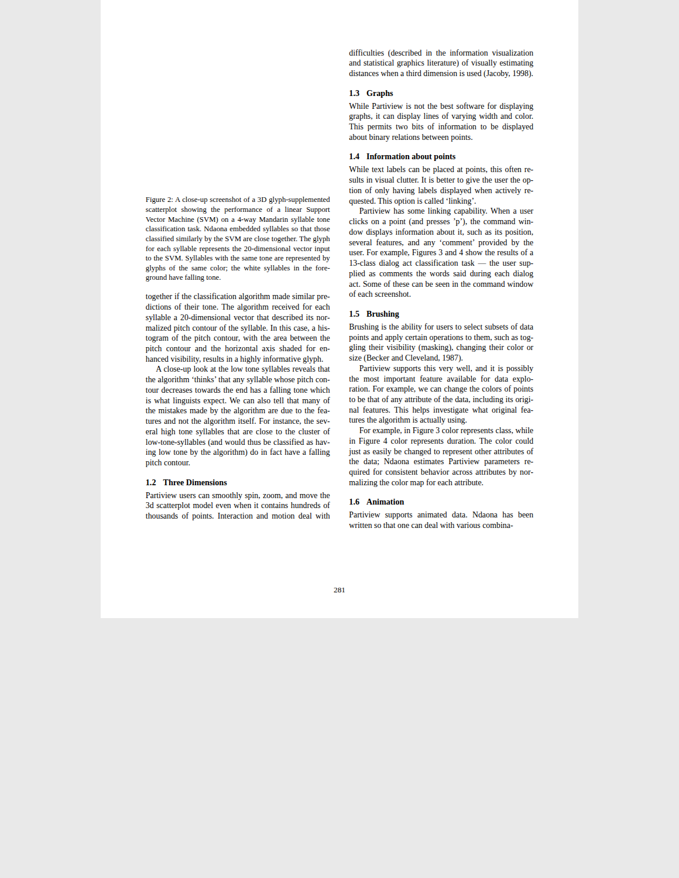Figure 2: A close-up screenshot of a 3D glyph-supplemented scatterplot showing the performance of a linear Support Vector Machine (SVM) on a 4-way Mandarin syllable tone classification task. Ndaona embedded syllables so that those classified similarly by the SVM are close together. The glyph for each syllable represents the 20-dimensional vector input to the SVM. Syllables with the same tone are represented by glyphs of the same color; the white syllables in the foreground have falling tone.
together if the classification algorithm made similar predictions of their tone. The algorithm received for each syllable a 20-dimensional vector that described its normalized pitch contour of the syllable. In this case, a histogram of the pitch contour, with the area between the pitch contour and the horizontal axis shaded for enhanced visibility, results in a highly informative glyph.
A close-up look at the low tone syllables reveals that the algorithm ‘thinks’ that any syllable whose pitch contour decreases towards the end has a falling tone which is what linguists expect. We can also tell that many of the mistakes made by the algorithm are due to the features and not the algorithm itself. For instance, the several high tone syllables that are close to the cluster of low-tone-syllables (and would thus be classified as having low tone by the algorithm) do in fact have a falling pitch contour.
1.2 Three Dimensions
Partiview users can smoothly spin, zoom, and move the 3d scatterplot model even when it contains hundreds of thousands of points. Interaction and motion deal with difficulties (described in the information visualization and statistical graphics literature) of visually estimating distances when a third dimension is used (Jacoby, 1998).
1.3 Graphs
While Partiview is not the best software for displaying graphs, it can display lines of varying width and color. This permits two bits of information to be displayed about binary relations between points.
1.4 Information about points
While text labels can be placed at points, this often results in visual clutter. It is better to give the user the option of only having labels displayed when actively requested. This option is called ‘linking’.
Partiview has some linking capability. When a user clicks on a point (and presses ’p’), the command window displays information about it, such as its position, several features, and any ‘comment’ provided by the user. For example, Figures 3 and 4 show the results of a 13-class dialog act classification task — the user supplied as comments the words said during each dialog act. Some of these can be seen in the command window of each screenshot.
1.5 Brushing
Brushing is the ability for users to select subsets of data points and apply certain operations to them, such as toggling their visibility (masking), changing their color or size (Becker and Cleveland, 1987).
Partiview supports this very well, and it is possibly the most important feature available for data exploration. For example, we can change the colors of points to be that of any attribute of the data, including its original features. This helps investigate what original features the algorithm is actually using.
For example, in Figure 3 color represents class, while in Figure 4 color represents duration. The color could just as easily be changed to represent other attributes of the data; Ndaona estimates Partiview parameters required for consistent behavior across attributes by normalizing the color map for each attribute.
1.6 Animation
Partiview supports animated data. Ndaona has been written so that one can deal with various combina-
281